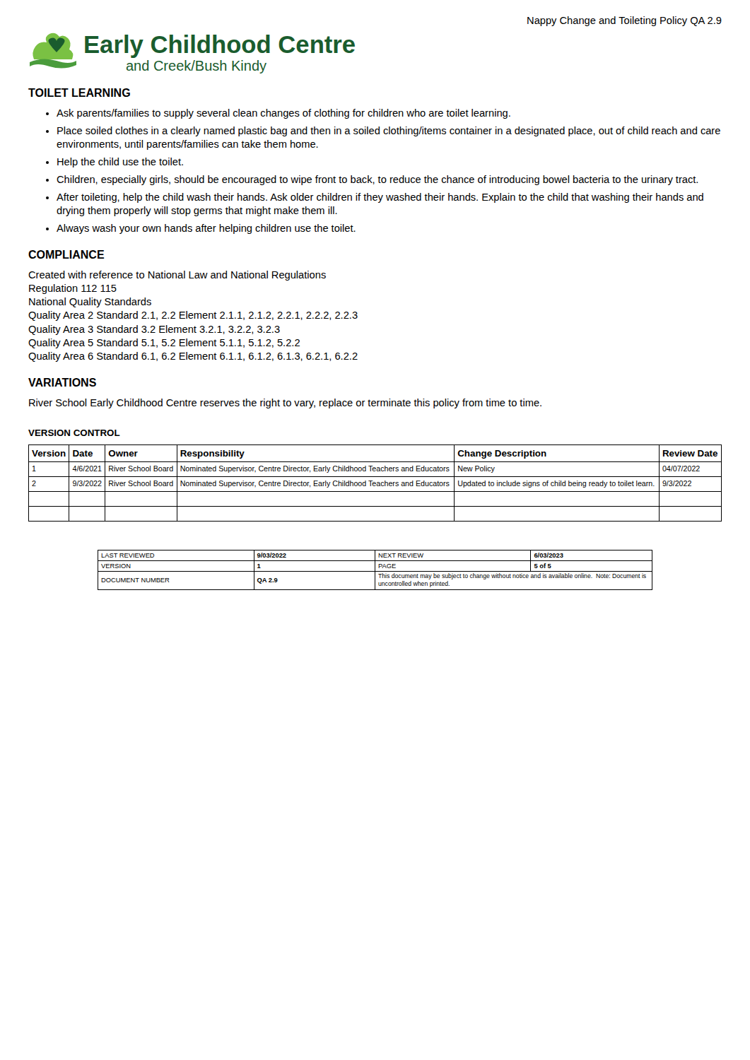Nappy Change and Toileting Policy QA 2.9
Early Childhood Centre
and Creek/Bush Kindy
TOILET LEARNING
Ask parents/families to supply several clean changes of clothing for children who are toilet learning.
Place soiled clothes in a clearly named plastic bag and then in a soiled clothing/items container in a designated place, out of child reach and care environments, until parents/families can take them home.
Help the child use the toilet.
Children, especially girls, should be encouraged to wipe front to back, to reduce the chance of introducing bowel bacteria to the urinary tract.
After toileting, help the child wash their hands. Ask older children if they washed their hands. Explain to the child that washing their hands and drying them properly will stop germs that might make them ill.
Always wash your own hands after helping children use the toilet.
COMPLIANCE
Created with reference to National Law and National Regulations
Regulation 112 115
National Quality Standards
Quality Area 2 Standard 2.1, 2.2 Element 2.1.1, 2.1.2, 2.2.1, 2.2.2, 2.2.3
Quality Area 3 Standard 3.2 Element 3.2.1, 3.2.2, 3.2.3
Quality Area 5 Standard 5.1, 5.2 Element 5.1.1, 5.1.2, 5.2.2
Quality Area 6 Standard 6.1, 6.2 Element 6.1.1, 6.1.2, 6.1.3, 6.2.1, 6.2.2
VARIATIONS
River School Early Childhood Centre reserves the right to vary, replace or terminate this policy from time to time.
VERSION CONTROL
| Version | Date | Owner | Responsibility | Change Description | Review Date |
| --- | --- | --- | --- | --- | --- |
| 1 | 4/6/2021 | River School Board | Nominated Supervisor, Centre Director, Early Childhood Teachers and Educators | New Policy | 04/07/2022 |
| 2 | 9/3/2022 | River School Board | Nominated Supervisor, Centre Director, Early Childhood Teachers and Educators | Updated to include signs of child being ready to toilet learn. | 9/3/2022 |
| LAST REVIEWED | 9/03/2022 | NEXT REVIEW | 6/03/2023 |
| VERSION | 1 | PAGE | 5 of 5 |
| DOCUMENT NUMBER | QA 2.9 | This document may be subject to change without notice and is available online. Note: Document is uncontrolled when printed. |